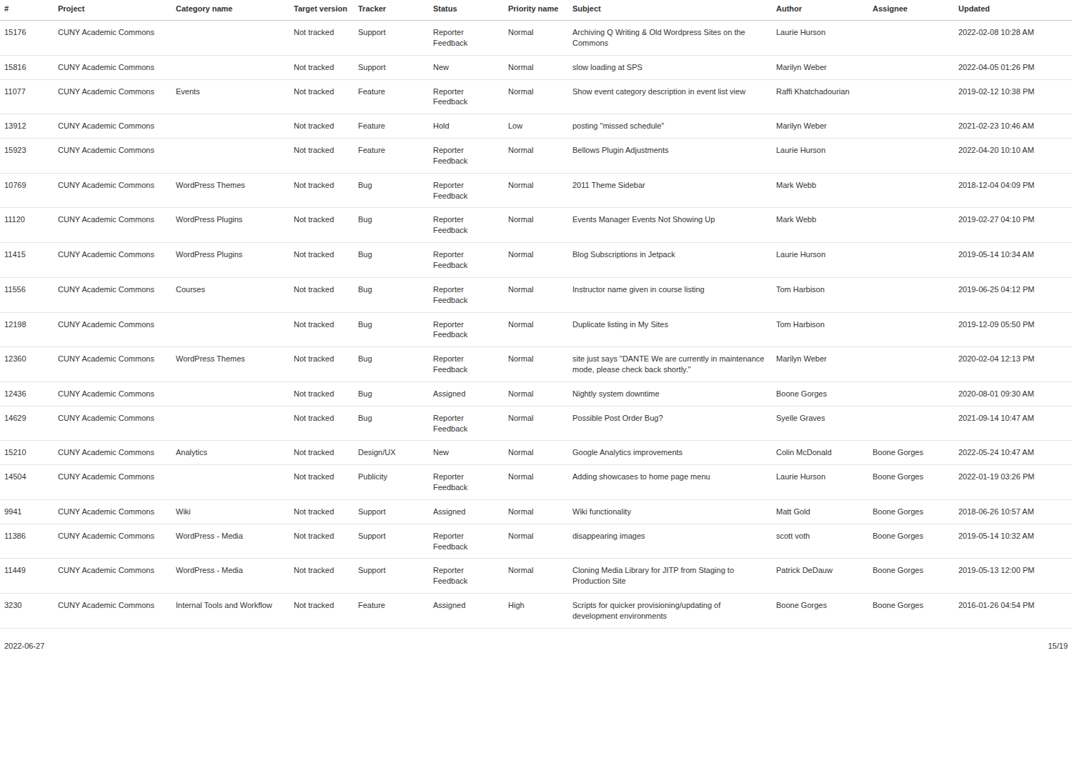| # | Project | Category name | Target version | Tracker | Status | Priority name | Subject | Author | Assignee | Updated |
| --- | --- | --- | --- | --- | --- | --- | --- | --- | --- | --- |
| 15176 | CUNY Academic Commons | | Not tracked | Support | Reporter Feedback | Normal | Archiving Q Writing & Old Wordpress Sites on the Commons | Laurie Hurson | | 2022-02-08 10:28 AM |
| 15816 | CUNY Academic Commons | | Not tracked | Support | New | Normal | slow loading at SPS | Marilyn Weber | | 2022-04-05 01:26 PM |
| 11077 | CUNY Academic Commons | Events | Not tracked | Feature | Reporter Feedback | Normal | Show event category description in event list view | Raffi Khatchadourian | | 2019-02-12 10:38 PM |
| 13912 | CUNY Academic Commons | | Not tracked | Feature | Hold | Low | posting "missed schedule" | Marilyn Weber | | 2021-02-23 10:46 AM |
| 15923 | CUNY Academic Commons | | Not tracked | Feature | Reporter Feedback | Normal | Bellows Plugin Adjustments | Laurie Hurson | | 2022-04-20 10:10 AM |
| 10769 | CUNY Academic Commons | WordPress Themes | Not tracked | Bug | Reporter Feedback | Normal | 2011 Theme Sidebar | Mark Webb | | 2018-12-04 04:09 PM |
| 11120 | CUNY Academic Commons | WordPress Plugins | Not tracked | Bug | Reporter Feedback | Normal | Events Manager Events Not Showing Up | Mark Webb | | 2019-02-27 04:10 PM |
| 11415 | CUNY Academic Commons | WordPress Plugins | Not tracked | Bug | Reporter Feedback | Normal | Blog Subscriptions in Jetpack | Laurie Hurson | | 2019-05-14 10:34 AM |
| 11556 | CUNY Academic Commons | Courses | Not tracked | Bug | Reporter Feedback | Normal | Instructor name given in course listing | Tom Harbison | | 2019-06-25 04:12 PM |
| 12198 | CUNY Academic Commons | | Not tracked | Bug | Reporter Feedback | Normal | Duplicate listing in My Sites | Tom Harbison | | 2019-12-09 05:50 PM |
| 12360 | CUNY Academic Commons | WordPress Themes | Not tracked | Bug | Reporter Feedback | Normal | site just says "DANTE We are currently in maintenance mode, please check back shortly." | Marilyn Weber | | 2020-02-04 12:13 PM |
| 12436 | CUNY Academic Commons | | Not tracked | Bug | Assigned | Normal | Nightly system downtime | Boone Gorges | | 2020-08-01 09:30 AM |
| 14629 | CUNY Academic Commons | | Not tracked | Bug | Reporter Feedback | Normal | Possible Post Order Bug? | Syelle Graves | | 2021-09-14 10:47 AM |
| 15210 | CUNY Academic Commons | Analytics | Not tracked | Design/UX | New | Normal | Google Analytics improvements | Colin McDonald | Boone Gorges | 2022-05-24 10:47 AM |
| 14504 | CUNY Academic Commons | | Not tracked | Publicity | Reporter Feedback | Normal | Adding showcases to home page menu | Laurie Hurson | Boone Gorges | 2022-01-19 03:26 PM |
| 9941 | CUNY Academic Commons | Wiki | Not tracked | Support | Assigned | Normal | Wiki functionality | Matt Gold | Boone Gorges | 2018-06-26 10:57 AM |
| 11386 | CUNY Academic Commons | WordPress - Media | Not tracked | Support | Reporter Feedback | Normal | disappearing images | scott voth | Boone Gorges | 2019-05-14 10:32 AM |
| 11449 | CUNY Academic Commons | WordPress - Media | Not tracked | Support | Reporter Feedback | Normal | Cloning Media Library for JITP from Staging to Production Site | Patrick DeDauw | Boone Gorges | 2019-05-13 12:00 PM |
| 3230 | CUNY Academic Commons | Internal Tools and Workflow | Not tracked | Feature | Assigned | High | Scripts for quicker provisioning/updating of development environments | Boone Gorges | Boone Gorges | 2016-01-26 04:54 PM |
2022-06-27 15/19